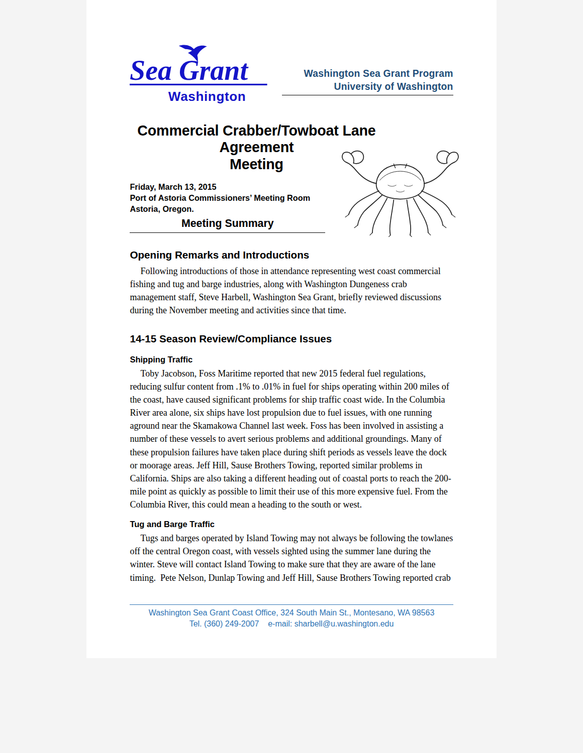Sea Grant Washington
Washington Sea Grant Program
University of Washington
Commercial Crabber/Towboat Lane Agreement
Meeting
Friday, March 13, 2015
Port of Astoria Commissioners’ Meeting Room
Astoria, Oregon.
Meeting Summary
Opening Remarks and Introductions
Following introductions of those in attendance representing west coast commercial fishing and tug and barge industries, along with Washington Dungeness crab management staff, Steve Harbell, Washington Sea Grant, briefly reviewed discussions during the November meeting and activities since that time.
14-15 Season Review/Compliance Issues
Shipping Traffic
Toby Jacobson, Foss Maritime reported that new 2015 federal fuel regulations, reducing sulfur content from .1% to .01% in fuel for ships operating within 200 miles of the coast, have caused significant problems for ship traffic coast wide. In the Columbia River area alone, six ships have lost propulsion due to fuel issues, with one running aground near the Skamakowa Channel last week. Foss has been involved in assisting a number of these vessels to avert serious problems and additional groundings. Many of these propulsion failures have taken place during shift periods as vessels leave the dock or moorage areas. Jeff Hill, Sause Brothers Towing, reported similar problems in California. Ships are also taking a different heading out of coastal ports to reach the 200-mile point as quickly as possible to limit their use of this more expensive fuel. From the Columbia River, this could mean a heading to the south or west.
Tug and Barge Traffic
Tugs and barges operated by Island Towing may not always be following the towlanes off the central Oregon coast, with vessels sighted using the summer lane during the winter. Steve will contact Island Towing to make sure that they are aware of the lane timing. Pete Nelson, Dunlap Towing and Jeff Hill, Sause Brothers Towing reported crab
Washington Sea Grant Coast Office, 324 South Main St., Montesano, WA 98563
Tel. (360) 249-2007 e-mail: sharbell@u.washington.edu